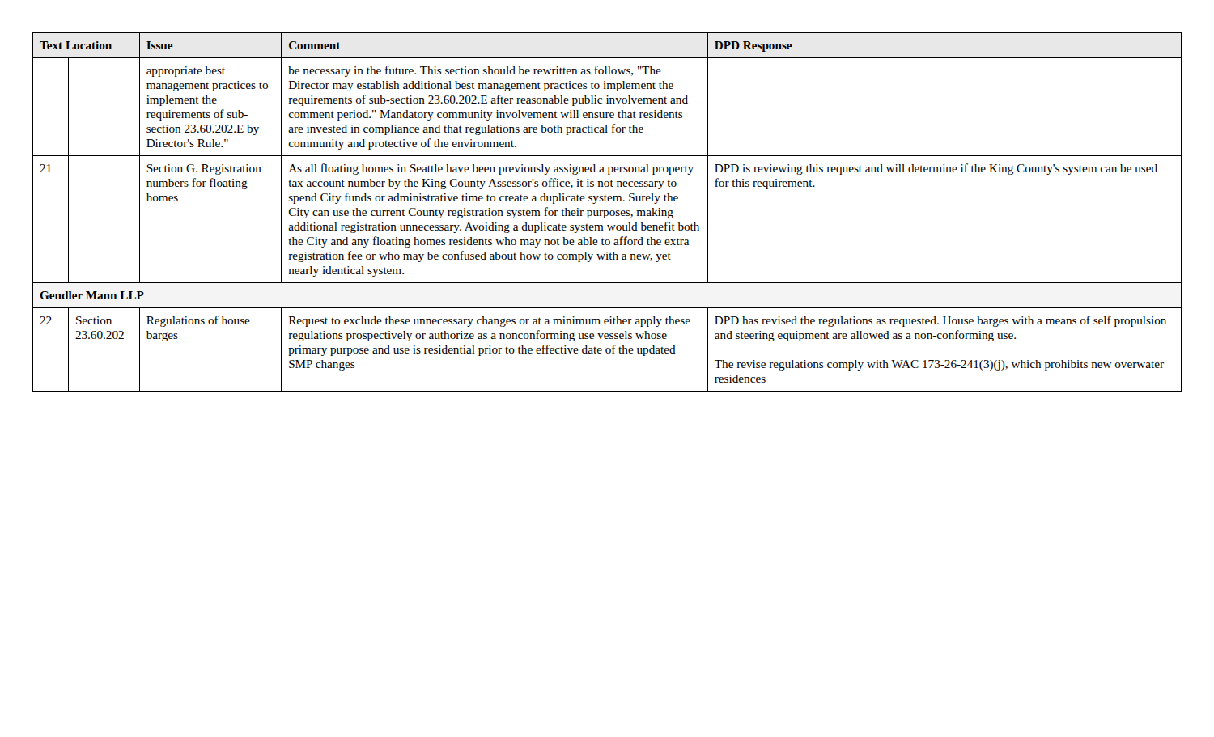| Text Location | Issue | Comment | DPD Response |
| --- | --- | --- | --- |
| | | appropriate best management practices to implement the requirements of sub-section 23.60.202.E by Director's Rule." | be necessary in the future. This section should be rewritten as follows, "The Director may establish additional best management practices to implement the requirements of sub-section 23.60.202.E after reasonable public involvement and comment period." Mandatory community involvement will ensure that residents are invested in compliance and that regulations are both practical for the community and protective of the environment. | |
| 21 | | Section G. Registration numbers for floating homes | As all floating homes in Seattle have been previously assigned a personal property tax account number by the King County Assessor's office, it is not necessary to spend City funds or administrative time to create a duplicate system. Surely the City can use the current County registration system for their purposes, making additional registration unnecessary. Avoiding a duplicate system would benefit both the City and any floating homes residents who may not be able to afford the extra registration fee or who may be confused about how to comply with a new, yet nearly identical system. | DPD is reviewing this request and will determine if the King County's system can be used for this requirement. |
| Gendler Mann LLP |
| 22 | Section 23.60.202 | Regulations of house barges | Request to exclude these unnecessary changes or at a minimum either apply these regulations prospectively or authorize as a nonconforming use vessels whose primary purpose and use is residential prior to the effective date of the updated SMP changes | DPD has revised the regulations as requested. House barges with a means of self propulsion and steering equipment are allowed as a non-conforming use. The revise regulations comply with WAC 173-26-241(3)(j), which prohibits new overwater residences |